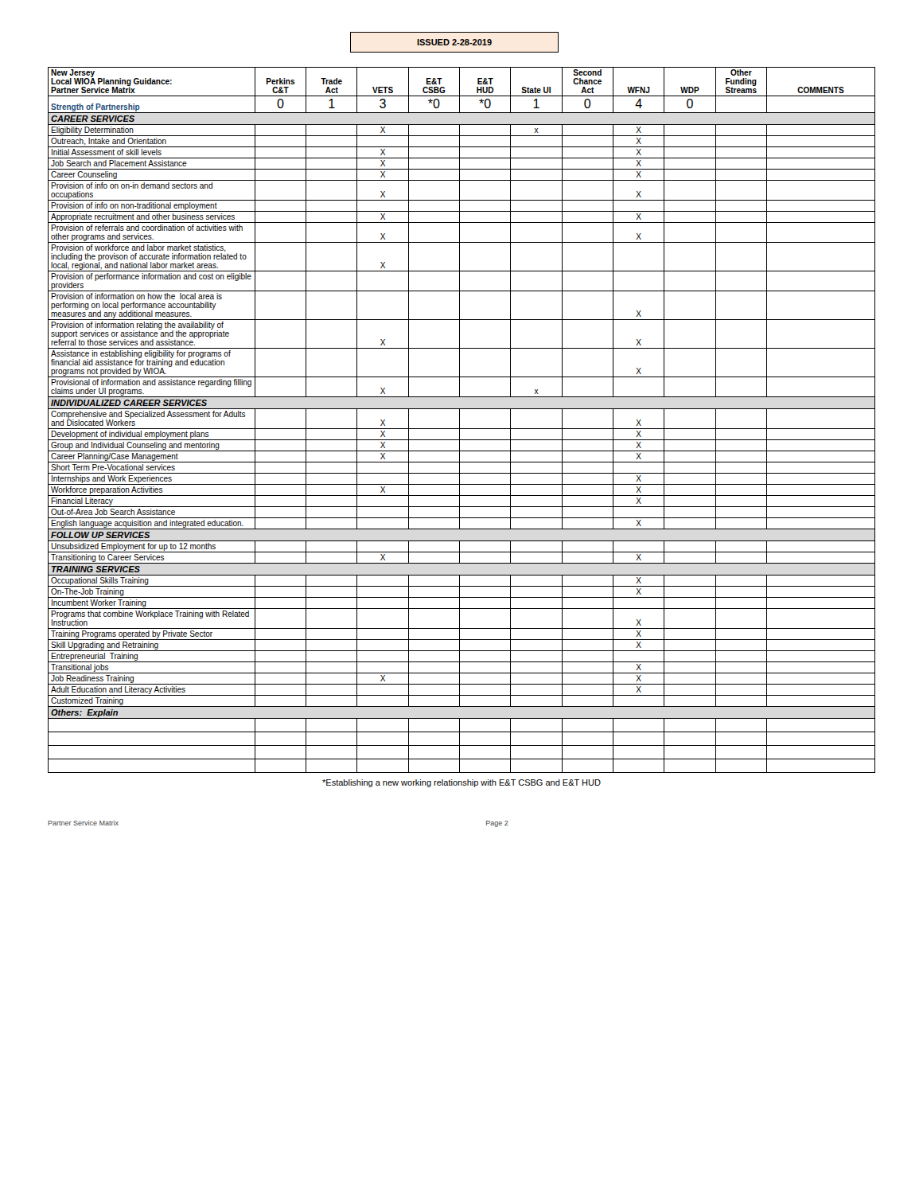ISSUED 2-28-2019
| New Jersey Local WIOA Planning Guidance: Partner Service Matrix | Perkins C&T | Trade Act | VETS | E&T CSBG | E&T HUD | State UI | Second Chance Act | WFNJ | WDP | Other Funding Streams | COMMENTS |
| --- | --- | --- | --- | --- | --- | --- | --- | --- | --- | --- | --- |
| Strength of Partnership | 0 | 1 | 3 | *0 | *0 | 1 | 0 | 4 | 0 | | |
| CAREER SERVICES |
| Eligibility Determination | | | X | | | x | | X | | | |
| Outreach, Intake and Orientation | | | | | | | | X | | | |
| Initial Assessment of skill levels | | | X | | | | | X | | | |
| Job Search and Placement Assistance | | | X | | | | | X | | | |
| Career Counseling | | | X | | | | | X | | | |
| Provision of info on on-in demand sectors and occupations | | | X | | | | | X | | | |
| Provision of info on non-traditional employment | | | | | | | | | | | |
| Appropriate recruitment and other business services | | | X | | | | | X | | | |
| Provision of referrals and coordination of activities with other programs and services. | | | X | | | | | X | | | |
| Provision of workforce and labor market statistics, including the provison of accurate information related to local, regional, and national labor market areas. | | | X | | | | | | | | |
| Provision of performance information and cost on eligible providers | | | | | | | | | | | |
| Provision of information on how the local area is performing on local performance accountability measures and any additional measures. | | | | | | | | X | | | |
| Provision of information relating the availability of support services or assistance and the appropriate referral to those services and assistance. | | | X | | | | | X | | | |
| Assistance in establishing eligibility for programs of financial aid assistance for training and education programs not provided by WIOA. | | | | | | | | X | | | |
| Provisional of information and assistance regarding filling claims under UI programs. | | | X | | | x | | | | | |
| INDIVIDUALIZED CAREER SERVICES |
| Comprehensive and Specialized Assessment for Adults and Dislocated Workers | | | X | | | | | X | | | |
| Development of individual employment plans | | | X | | | | | X | | | |
| Group and Individual Counseling and mentoring | | | X | | | | | X | | | |
| Career Planning/Case Management | | | X | | | | | X | | | |
| Short Term Pre-Vocational services | | | | | | | | | | | |
| Internships and Work Experiences | | | | | | | | X | | | |
| Workforce preparation Activities | | | X | | | | | X | | | |
| Financial Literacy | | | | | | | | X | | | |
| Out-of-Area Job Search Assistance | | | | | | | | | | | |
| English language acquisition and integrated education. | | | | | | | | X | | | |
| FOLLOW UP SERVICES |
| Unsubsidized Employment for up to 12 months | | | | | | | | | | | |
| Transitioning to Career Services | | | X | | | | | X | | | |
| TRAINING SERVICES |
| Occupational Skills Training | | | | | | | | X | | | |
| On-The-Job Training | | | | | | | | X | | | |
| Incumbent Worker Training | | | | | | | | | | | |
| Programs that combine Workplace Training with Related Instruction | | | | | | | | X | | | |
| Training Programs operated by Private Sector | | | | | | | | X | | | |
| Skill Upgrading and Retraining | | | | | | | | X | | | |
| Entrepreneurial Training | | | | | | | | | | | |
| Transitional jobs | | | | | | | | X | | | |
| Job Readiness Training | | | X | | | | | X | | | |
| Adult Education and Literacy Activities | | | | | | | | X | | | |
| Customized Training | | | | | | | | | | | |
| Others: Explain |
*Establishing a new working relationship with E&T CSBG and E&T HUD
Partner Service Matrix Page 2